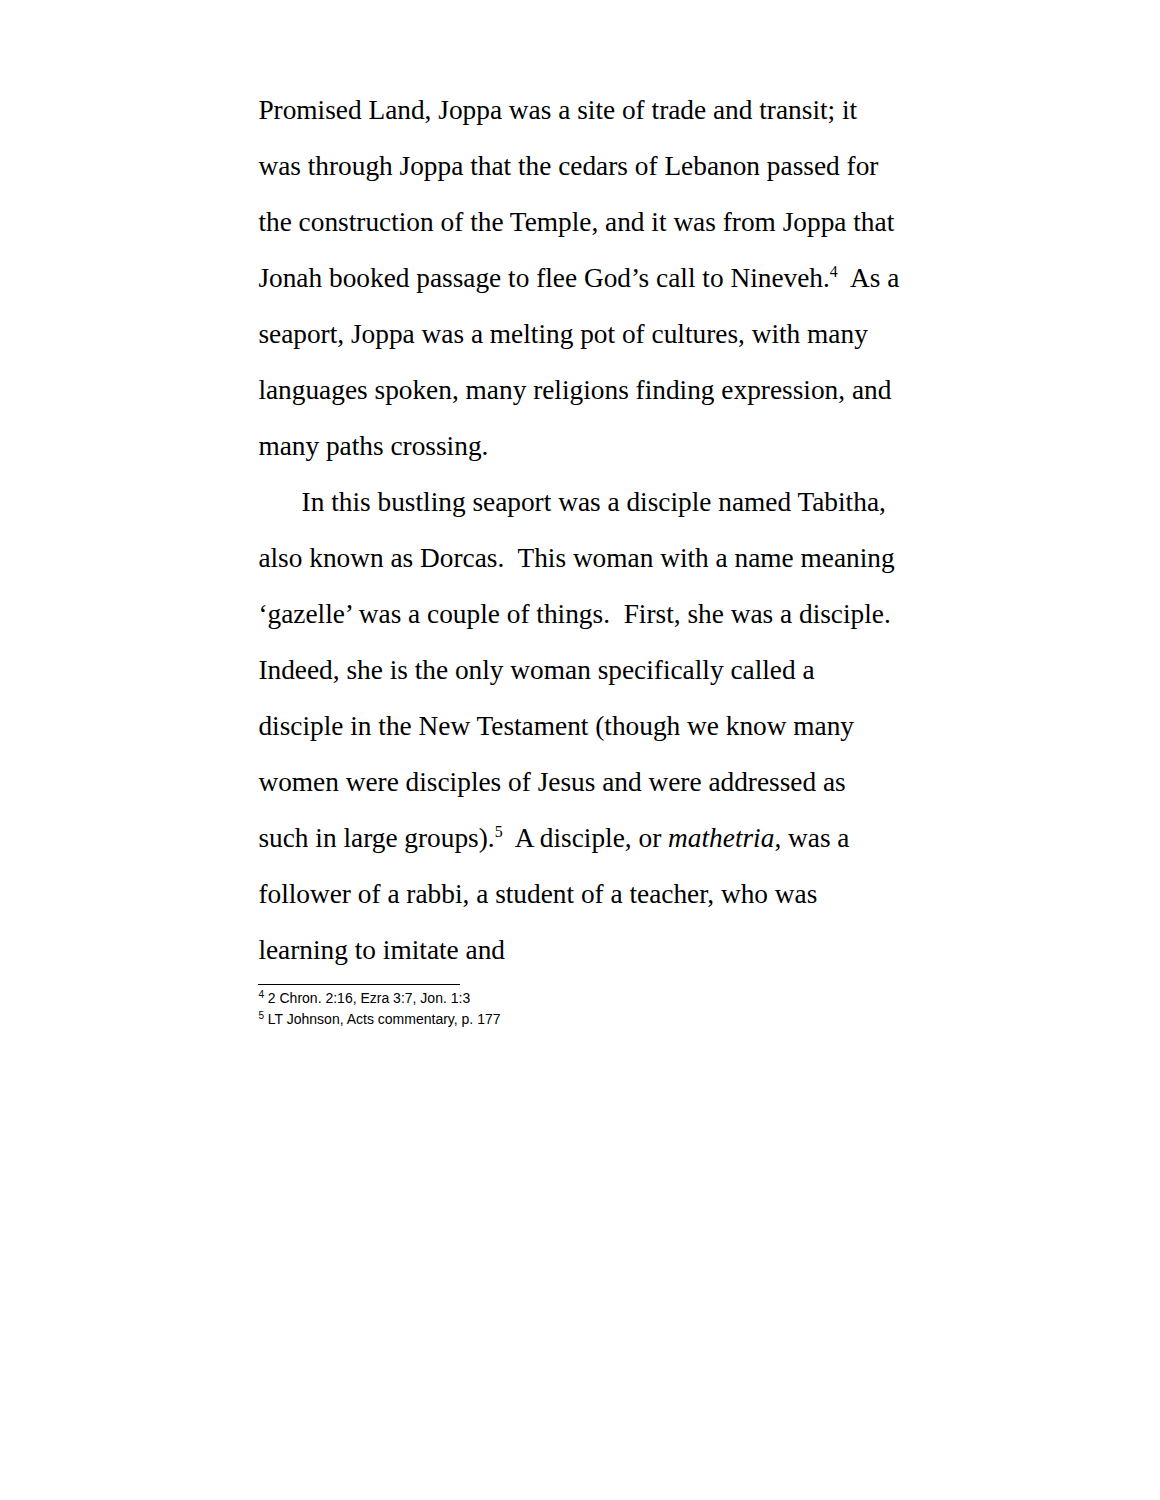Promised Land, Joppa was a site of trade and transit; it was through Joppa that the cedars of Lebanon passed for the construction of the Temple, and it was from Joppa that Jonah booked passage to flee God’s call to Nineveh.4 As a seaport, Joppa was a melting pot of cultures, with many languages spoken, many religions finding expression, and many paths crossing.
In this bustling seaport was a disciple named Tabitha, also known as Dorcas. This woman with a name meaning ‘gazelle’ was a couple of things. First, she was a disciple. Indeed, she is the only woman specifically called a disciple in the New Testament (though we know many women were disciples of Jesus and were addressed as such in large groups).5 A disciple, or mathetria, was a follower of a rabbi, a student of a teacher, who was learning to imitate and
42 Chron. 2:16, Ezra 3:7, Jon. 1:3
5LT Johnson, Acts commentary, p. 177